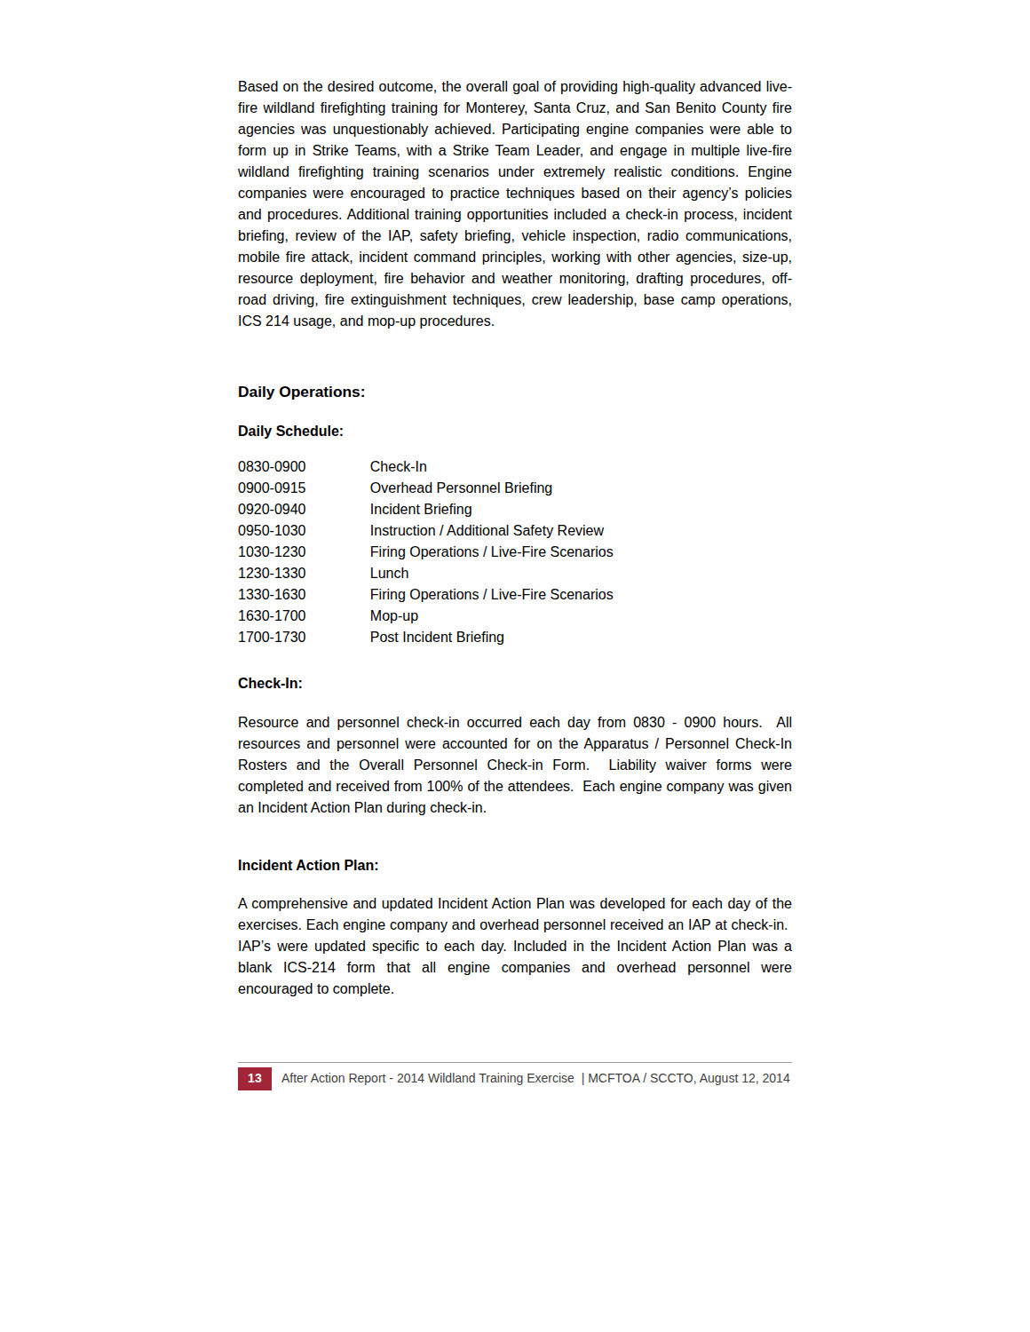Based on the desired outcome, the overall goal of providing high-quality advanced live-fire wildland firefighting training for Monterey, Santa Cruz, and San Benito County fire agencies was unquestionably achieved. Participating engine companies were able to form up in Strike Teams, with a Strike Team Leader, and engage in multiple live-fire wildland firefighting training scenarios under extremely realistic conditions. Engine companies were encouraged to practice techniques based on their agency’s policies and procedures. Additional training opportunities included a check-in process, incident briefing, review of the IAP, safety briefing, vehicle inspection, radio communications, mobile fire attack, incident command principles, working with other agencies, size-up, resource deployment, fire behavior and weather monitoring, drafting procedures, off-road driving, fire extinguishment techniques, crew leadership, base camp operations, ICS 214 usage, and mop-up procedures.
Daily Operations:
Daily Schedule:
| 0830-0900 | Check-In |
| 0900-0915 | Overhead Personnel Briefing |
| 0920-0940 | Incident Briefing |
| 0950-1030 | Instruction / Additional Safety Review |
| 1030-1230 | Firing Operations / Live-Fire Scenarios |
| 1230-1330 | Lunch |
| 1330-1630 | Firing Operations / Live-Fire Scenarios |
| 1630-1700 | Mop-up |
| 1700-1730 | Post Incident Briefing |
Check-In:
Resource and personnel check-in occurred each day from 0830 - 0900 hours. All resources and personnel were accounted for on the Apparatus / Personnel Check-In Rosters and the Overall Personnel Check-in Form. Liability waiver forms were completed and received from 100% of the attendees. Each engine company was given an Incident Action Plan during check-in.
Incident Action Plan:
A comprehensive and updated Incident Action Plan was developed for each day of the exercises. Each engine company and overhead personnel received an IAP at check-in. IAP’s were updated specific to each day. Included in the Incident Action Plan was a blank ICS-214 form that all engine companies and overhead personnel were encouraged to complete.
13 After Action Report - 2014 Wildland Training Exercise | MCFTOA / SCCTO, August 12, 2014